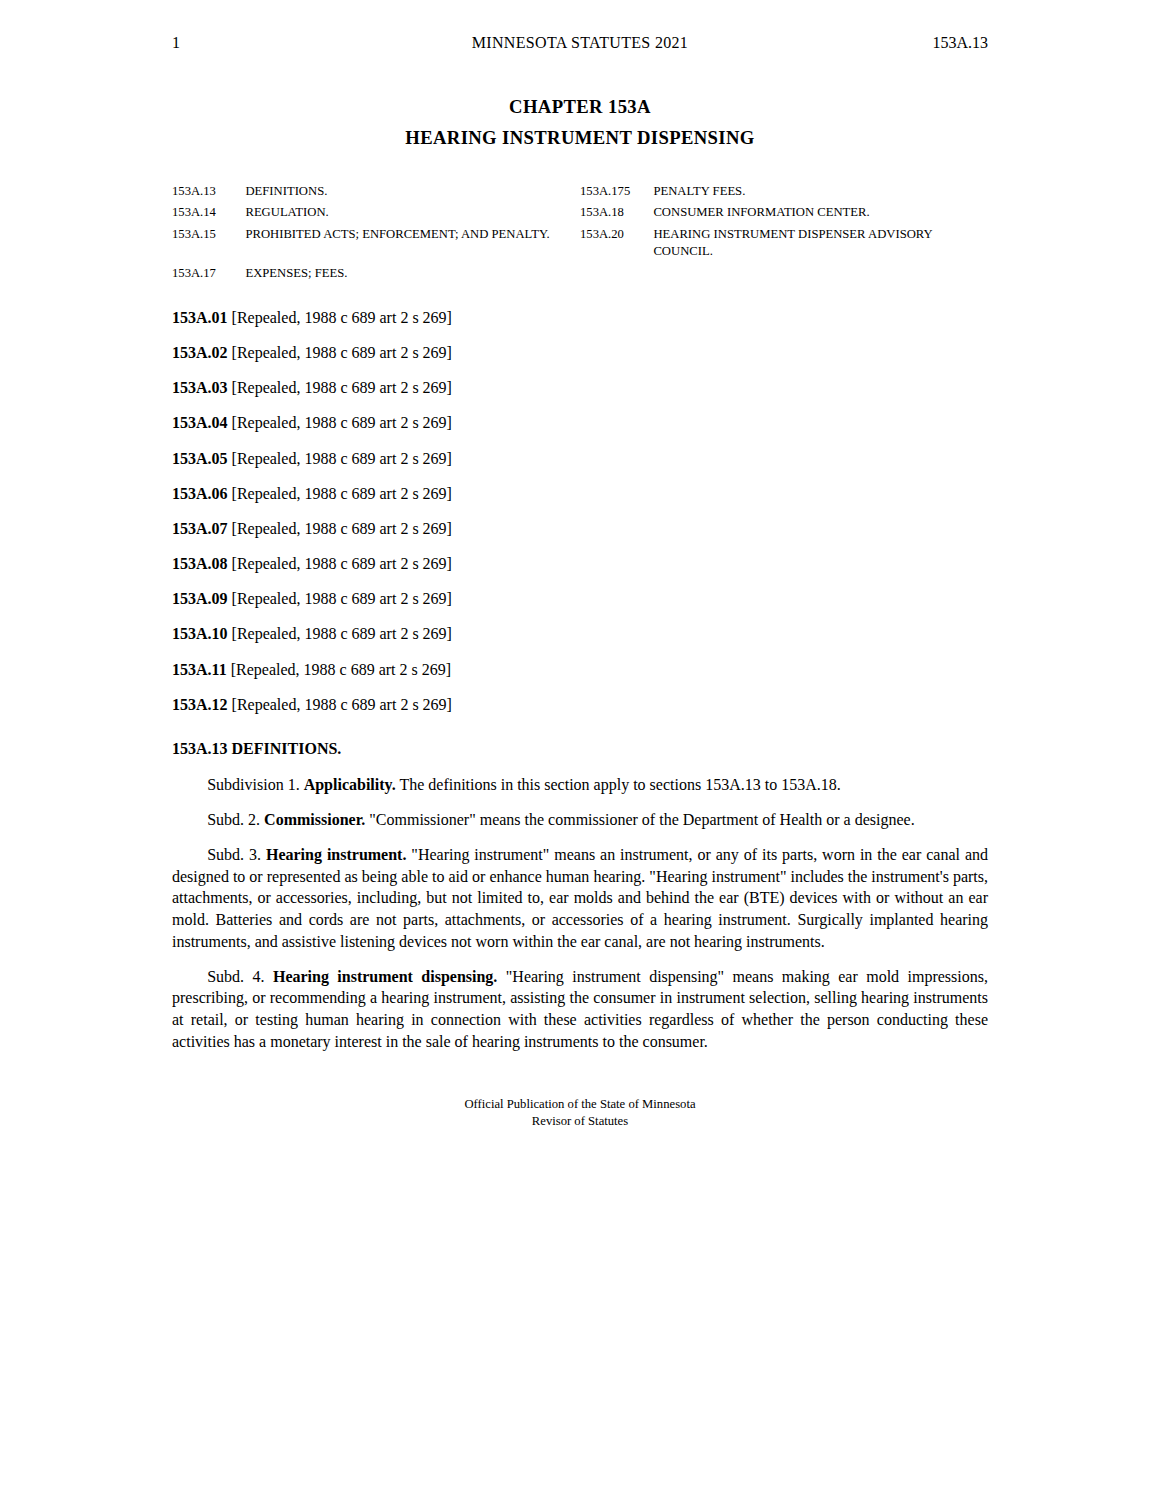1
MINNESOTA STATUTES 2021
153A.13
CHAPTER 153A
HEARING INSTRUMENT DISPENSING
| 153A.13 | DEFINITIONS. | 153A.175 | PENALTY FEES. |
| 153A.14 | REGULATION. | 153A.18 | CONSUMER INFORMATION CENTER. |
| 153A.15 | PROHIBITED ACTS; ENFORCEMENT; AND PENALTY. | 153A.20 | HEARING INSTRUMENT DISPENSER ADVISORY COUNCIL. |
| 153A.17 | EXPENSES; FEES. | | |
153A.01 [Repealed, 1988 c 689 art 2 s 269]
153A.02 [Repealed, 1988 c 689 art 2 s 269]
153A.03 [Repealed, 1988 c 689 art 2 s 269]
153A.04 [Repealed, 1988 c 689 art 2 s 269]
153A.05 [Repealed, 1988 c 689 art 2 s 269]
153A.06 [Repealed, 1988 c 689 art 2 s 269]
153A.07 [Repealed, 1988 c 689 art 2 s 269]
153A.08 [Repealed, 1988 c 689 art 2 s 269]
153A.09 [Repealed, 1988 c 689 art 2 s 269]
153A.10 [Repealed, 1988 c 689 art 2 s 269]
153A.11 [Repealed, 1988 c 689 art 2 s 269]
153A.12 [Repealed, 1988 c 689 art 2 s 269]
153A.13 DEFINITIONS.
Subdivision 1. Applicability. The definitions in this section apply to sections 153A.13 to 153A.18.
Subd. 2. Commissioner. "Commissioner" means the commissioner of the Department of Health or a designee.
Subd. 3. Hearing instrument. "Hearing instrument" means an instrument, or any of its parts, worn in the ear canal and designed to or represented as being able to aid or enhance human hearing. "Hearing instrument" includes the instrument's parts, attachments, or accessories, including, but not limited to, ear molds and behind the ear (BTE) devices with or without an ear mold. Batteries and cords are not parts, attachments, or accessories of a hearing instrument. Surgically implanted hearing instruments, and assistive listening devices not worn within the ear canal, are not hearing instruments.
Subd. 4. Hearing instrument dispensing. "Hearing instrument dispensing" means making ear mold impressions, prescribing, or recommending a hearing instrument, assisting the consumer in instrument selection, selling hearing instruments at retail, or testing human hearing in connection with these activities regardless of whether the person conducting these activities has a monetary interest in the sale of hearing instruments to the consumer.
Official Publication of the State of Minnesota
Revisor of Statutes